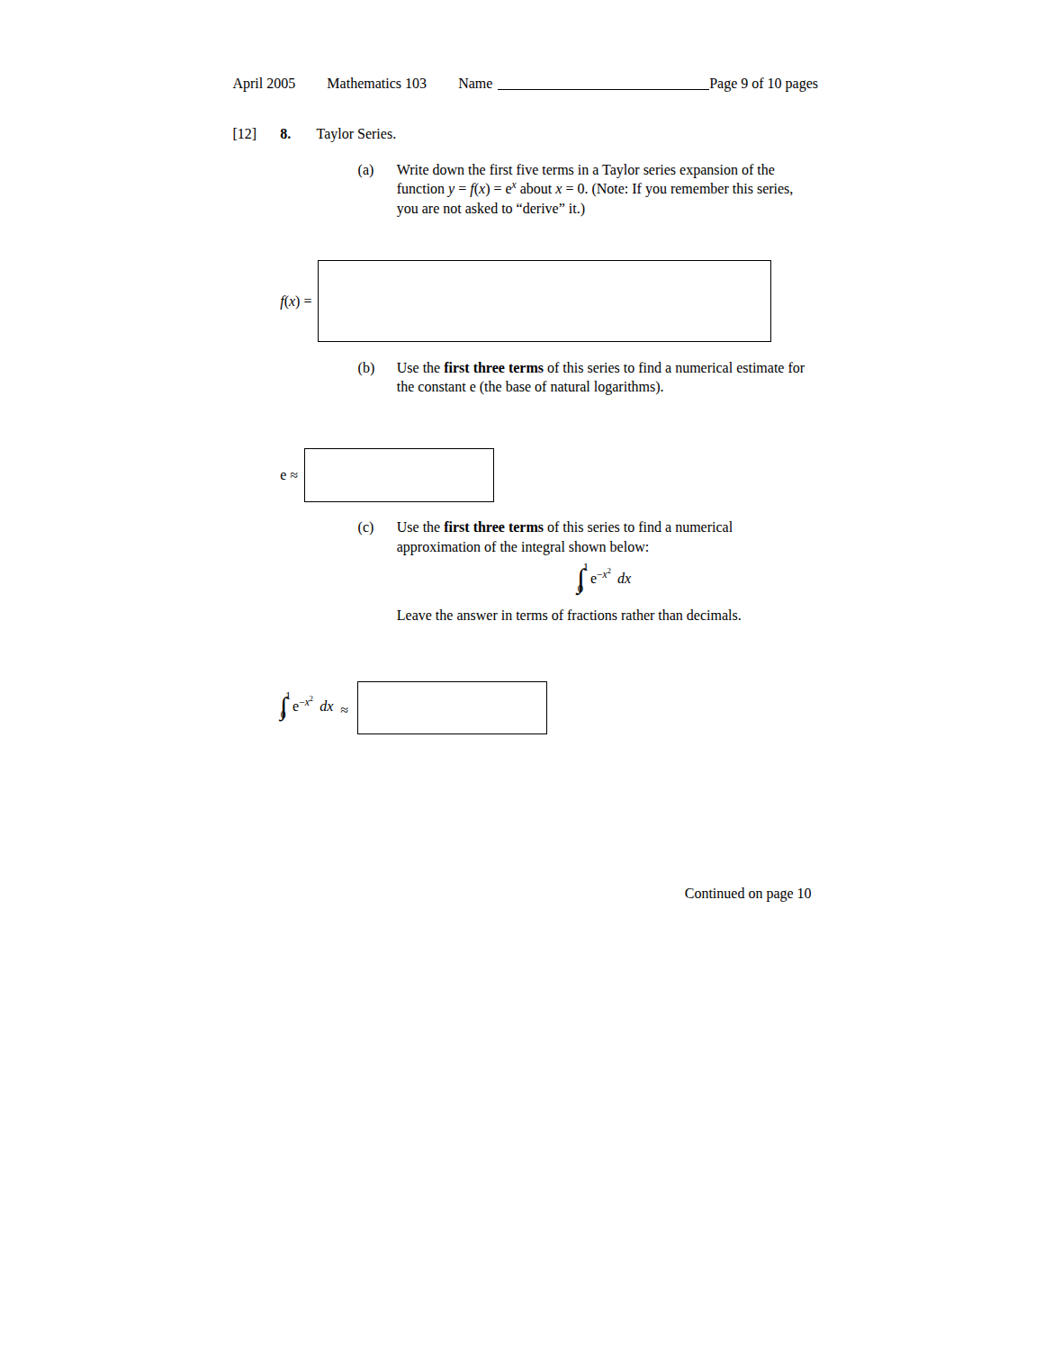April 2005 Mathematics 103 Name Page 9 of 10 pages
[12]
8.
Taylor Series.
(a)
Write down the first five terms in a Taylor series expansion of the function y = f(x) = ex about x = 0. (Note: If you remember this series, you are not asked to “derive” it.)
f(x) =
(b)
Use the first three terms of this series to find a numerical estimate for the constant e (the base of natural logarithms).
e ≈
(c)
Use the first three terms of this series to find a numerical approximation of the integral shown below:
∫10 e−x2 dx
Leave the answer in terms of fractions rather than decimals.
∫10 e−x2 dx ≈
Continued on page 10